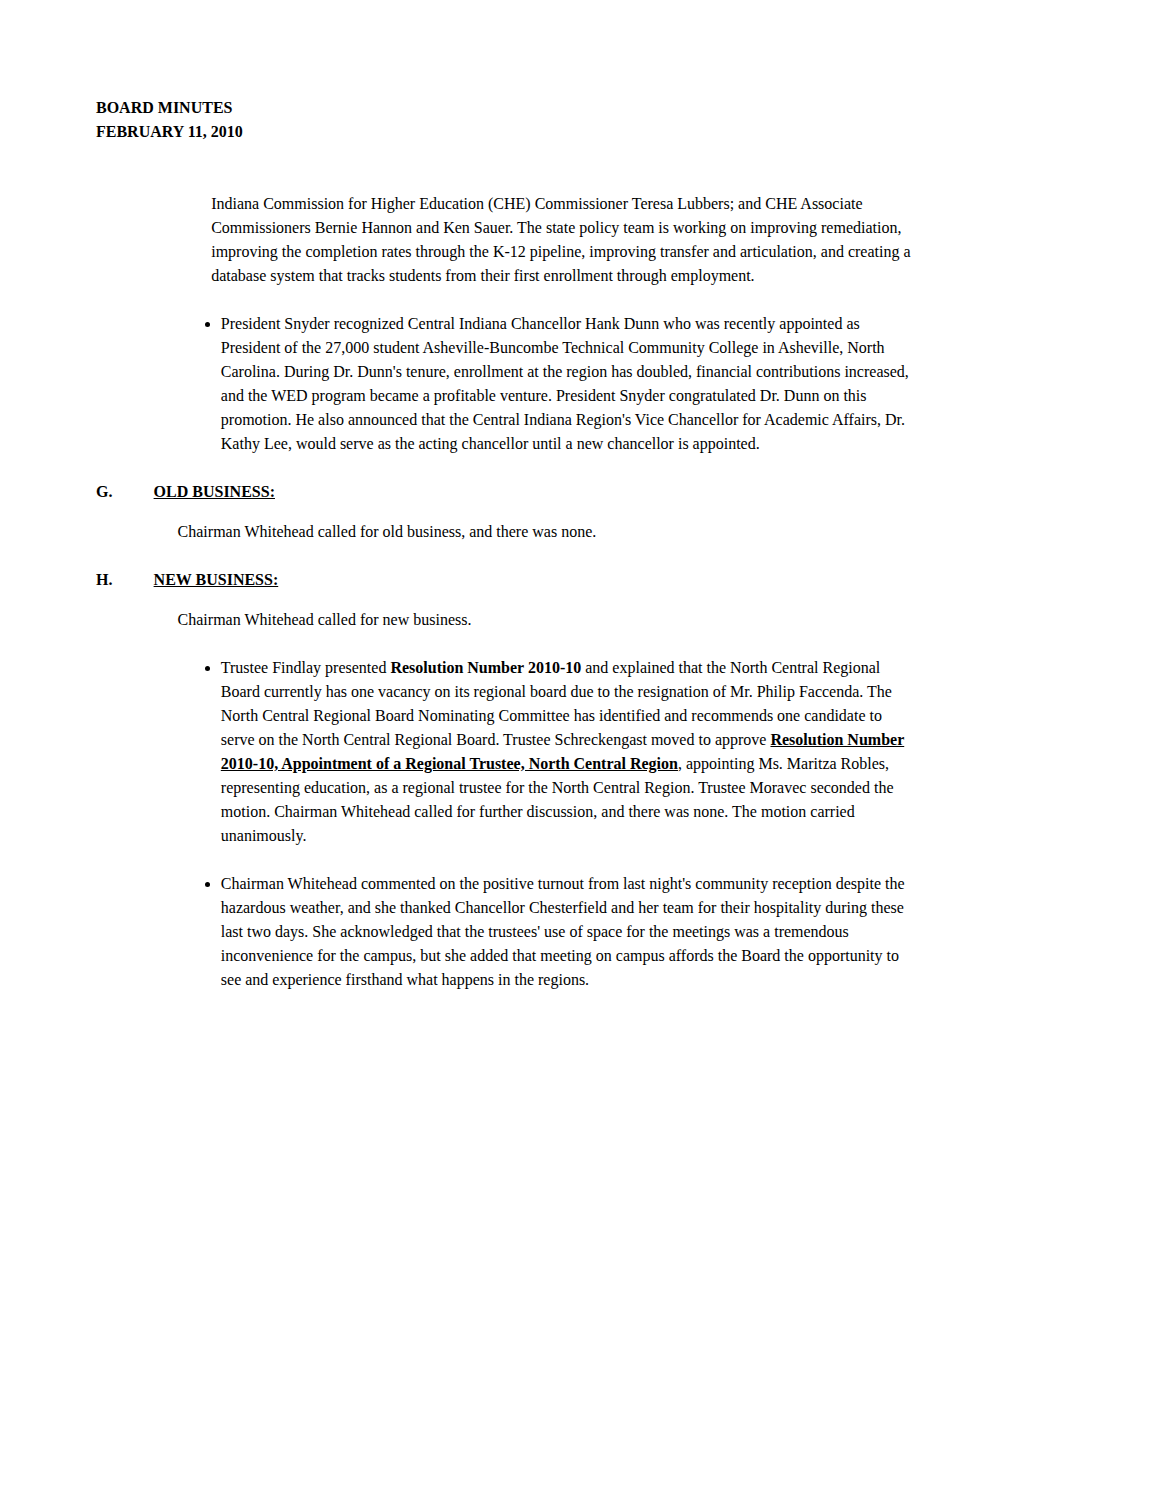BOARD MINUTES
FEBRUARY 11, 2010
Indiana Commission for Higher Education (CHE) Commissioner Teresa Lubbers; and CHE Associate Commissioners Bernie Hannon and Ken Sauer. The state policy team is working on improving remediation, improving the completion rates through the K-12 pipeline, improving transfer and articulation, and creating a database system that tracks students from their first enrollment through employment.
President Snyder recognized Central Indiana Chancellor Hank Dunn who was recently appointed as President of the 27,000 student Asheville-Buncombe Technical Community College in Asheville, North Carolina. During Dr. Dunn's tenure, enrollment at the region has doubled, financial contributions increased, and the WED program became a profitable venture. President Snyder congratulated Dr. Dunn on this promotion. He also announced that the Central Indiana Region's Vice Chancellor for Academic Affairs, Dr. Kathy Lee, would serve as the acting chancellor until a new chancellor is appointed.
G. OLD BUSINESS:
Chairman Whitehead called for old business, and there was none.
H. NEW BUSINESS:
Chairman Whitehead called for new business.
Trustee Findlay presented Resolution Number 2010-10 and explained that the North Central Regional Board currently has one vacancy on its regional board due to the resignation of Mr. Philip Faccenda. The North Central Regional Board Nominating Committee has identified and recommends one candidate to serve on the North Central Regional Board. Trustee Schreckengast moved to approve Resolution Number 2010-10, Appointment of a Regional Trustee, North Central Region, appointing Ms. Maritza Robles, representing education, as a regional trustee for the North Central Region. Trustee Moravec seconded the motion. Chairman Whitehead called for further discussion, and there was none. The motion carried unanimously.
Chairman Whitehead commented on the positive turnout from last night's community reception despite the hazardous weather, and she thanked Chancellor Chesterfield and her team for their hospitality during these last two days. She acknowledged that the trustees' use of space for the meetings was a tremendous inconvenience for the campus, but she added that meeting on campus affords the Board the opportunity to see and experience firsthand what happens in the regions.